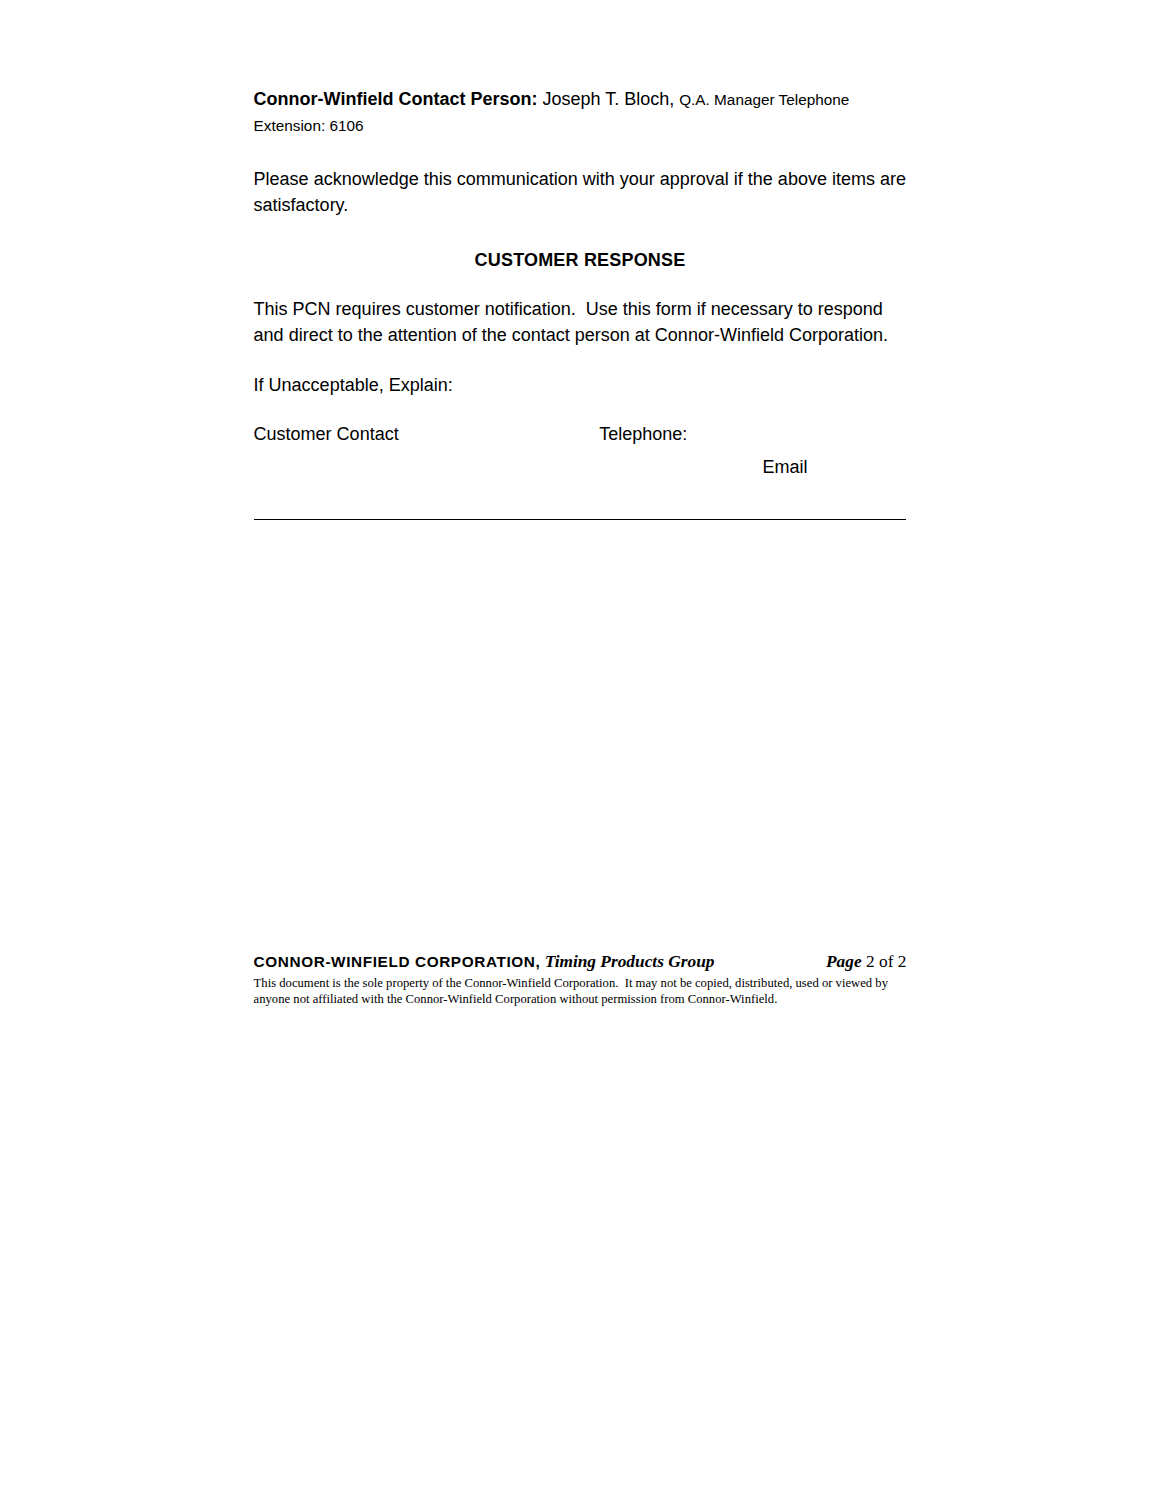Connor-Winfield Contact Person: Joseph T. Bloch, Q.A. Manager Telephone Extension: 6106
Please acknowledge this communication with your approval if the above items are satisfactory.
CUSTOMER RESPONSE
This PCN requires customer notification. Use this form if necessary to respond and direct to the attention of the contact person at Connor-Winfield Corporation.
If Unacceptable, Explain:
Customer Contact
Telephone:
Email
CONNOR-WINFIELD CORPORATION, Timing Products Group
Page 2 of 2
This document is the sole property of the Connor-Winfield Corporation. It may not be copied, distributed, used or viewed by anyone not affiliated with the Connor-Winfield Corporation without permission from Connor-Winfield.